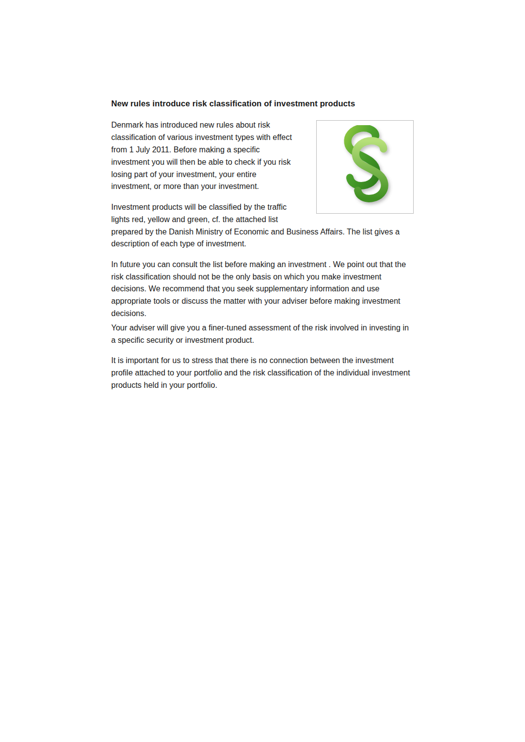New rules introduce risk classification of investment products
Denmark has introduced new rules about risk classification of various investment types with effect from 1 July 2011. Before making a specific investment you will then be able to check if you risk losing part of your investment, your entire investment, or more than your investment.
Investment products will be classified by the traffic lights red, yellow and green, cf. the attached list prepared by the Danish Ministry of Economic and Business Affairs. The list gives a description of each type of investment.
In future you can consult the list before making an investment . We point out that the risk classification should not be the only basis on which you make investment decisions. We recommend that you seek supplementary information and use appropriate tools or discuss the matter with your adviser before making investment decisions.
Your adviser will give you a finer-tuned assessment of the risk involved in investing in a specific security or investment product.
It is important for us to stress that there is no connection between the investment profile attached to your portfolio and the risk classification of the individual investment products held in your portfolio.